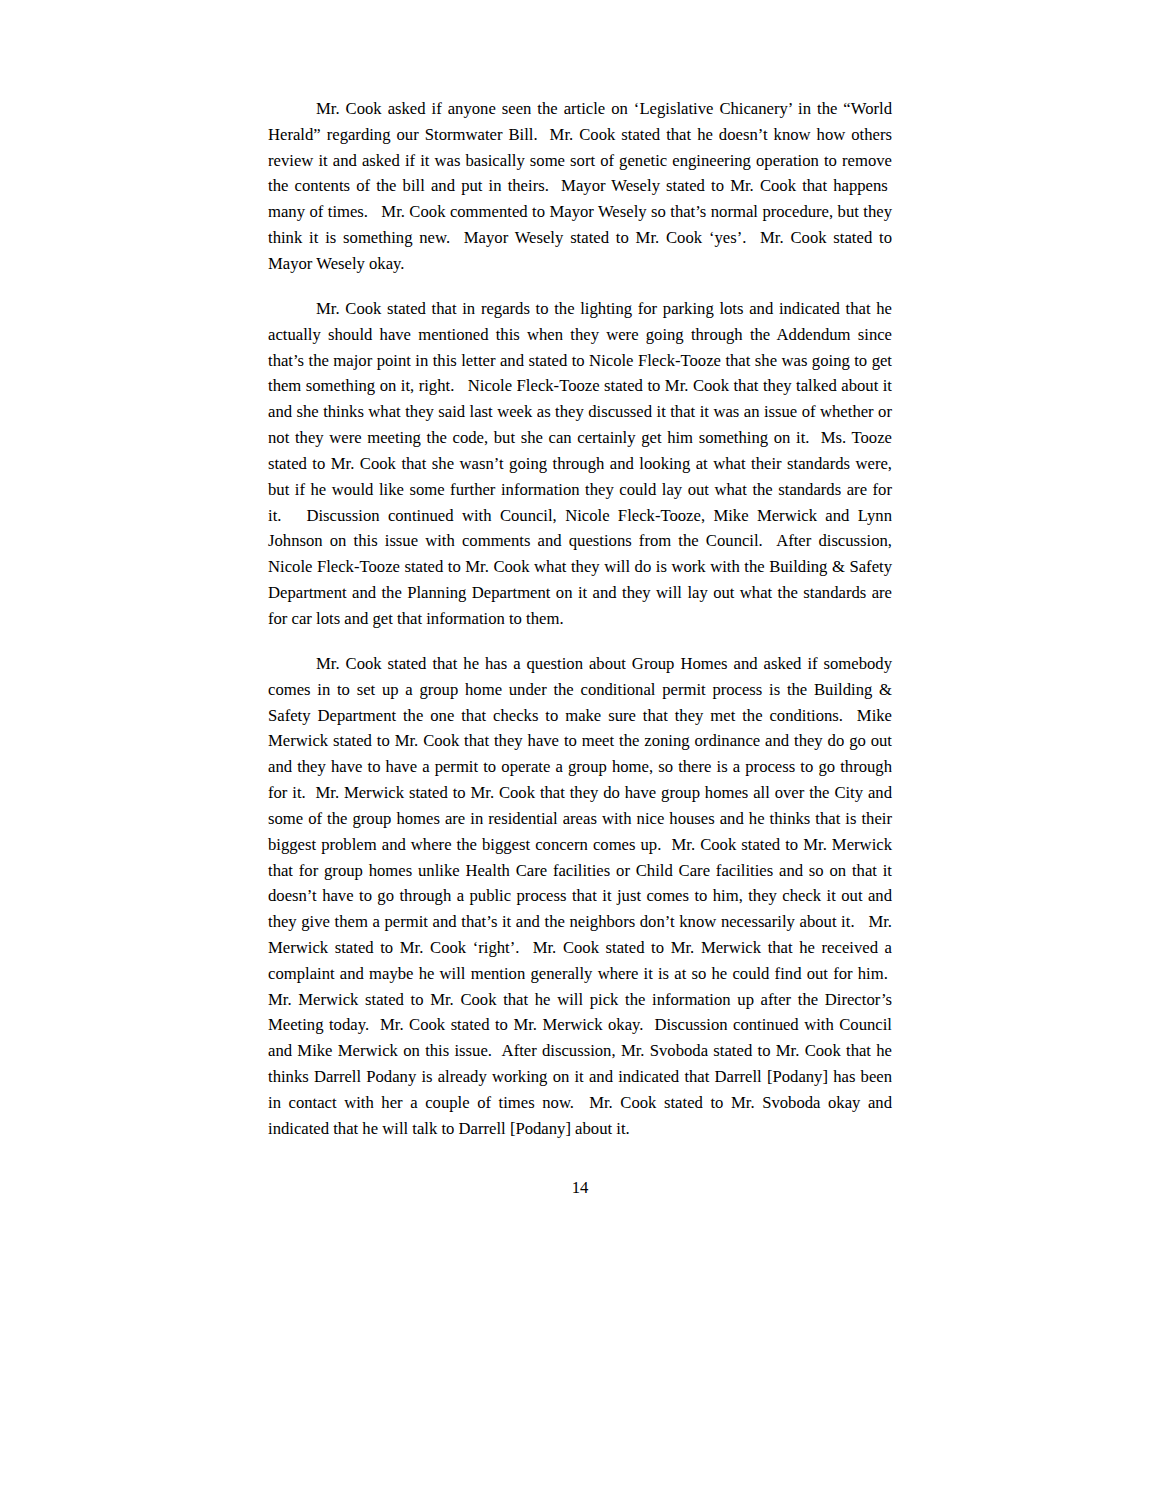Mr. Cook asked if anyone seen the article on ‘Legislative Chicanery’ in the “World Herald” regarding our Stormwater Bill. Mr. Cook stated that he doesn’t know how others review it and asked if it was basically some sort of genetic engineering operation to remove the contents of the bill and put in theirs. Mayor Wesely stated to Mr. Cook that happens many of times. Mr. Cook commented to Mayor Wesely so that’s normal procedure, but they think it is something new. Mayor Wesely stated to Mr. Cook ‘yes’. Mr. Cook stated to Mayor Wesely okay.
Mr. Cook stated that in regards to the lighting for parking lots and indicated that he actually should have mentioned this when they were going through the Addendum since that’s the major point in this letter and stated to Nicole Fleck-Tooze that she was going to get them something on it, right. Nicole Fleck-Tooze stated to Mr. Cook that they talked about it and she thinks what they said last week as they discussed it that it was an issue of whether or not they were meeting the code, but she can certainly get him something on it. Ms. Tooze stated to Mr. Cook that she wasn’t going through and looking at what their standards were, but if he would like some further information they could lay out what the standards are for it. Discussion continued with Council, Nicole Fleck-Tooze, Mike Merwick and Lynn Johnson on this issue with comments and questions from the Council. After discussion, Nicole Fleck-Tooze stated to Mr. Cook what they will do is work with the Building & Safety Department and the Planning Department on it and they will lay out what the standards are for car lots and get that information to them.
Mr. Cook stated that he has a question about Group Homes and asked if somebody comes in to set up a group home under the conditional permit process is the Building & Safety Department the one that checks to make sure that they met the conditions. Mike Merwick stated to Mr. Cook that they have to meet the zoning ordinance and they do go out and they have to have a permit to operate a group home, so there is a process to go through for it. Mr. Merwick stated to Mr. Cook that they do have group homes all over the City and some of the group homes are in residential areas with nice houses and he thinks that is their biggest problem and where the biggest concern comes up. Mr. Cook stated to Mr. Merwick that for group homes unlike Health Care facilities or Child Care facilities and so on that it doesn’t have to go through a public process that it just comes to him, they check it out and they give them a permit and that’s it and the neighbors don’t know necessarily about it. Mr. Merwick stated to Mr. Cook ‘right’. Mr. Cook stated to Mr. Merwick that he received a complaint and maybe he will mention generally where it is at so he could find out for him. Mr. Merwick stated to Mr. Cook that he will pick the information up after the Director’s Meeting today. Mr. Cook stated to Mr. Merwick okay. Discussion continued with Council and Mike Merwick on this issue. After discussion, Mr. Svoboda stated to Mr. Cook that he thinks Darrell Podany is already working on it and indicated that Darrell [Podany] has been in contact with her a couple of times now. Mr. Cook stated to Mr. Svoboda okay and indicated that he will talk to Darrell [Podany] about it.
14